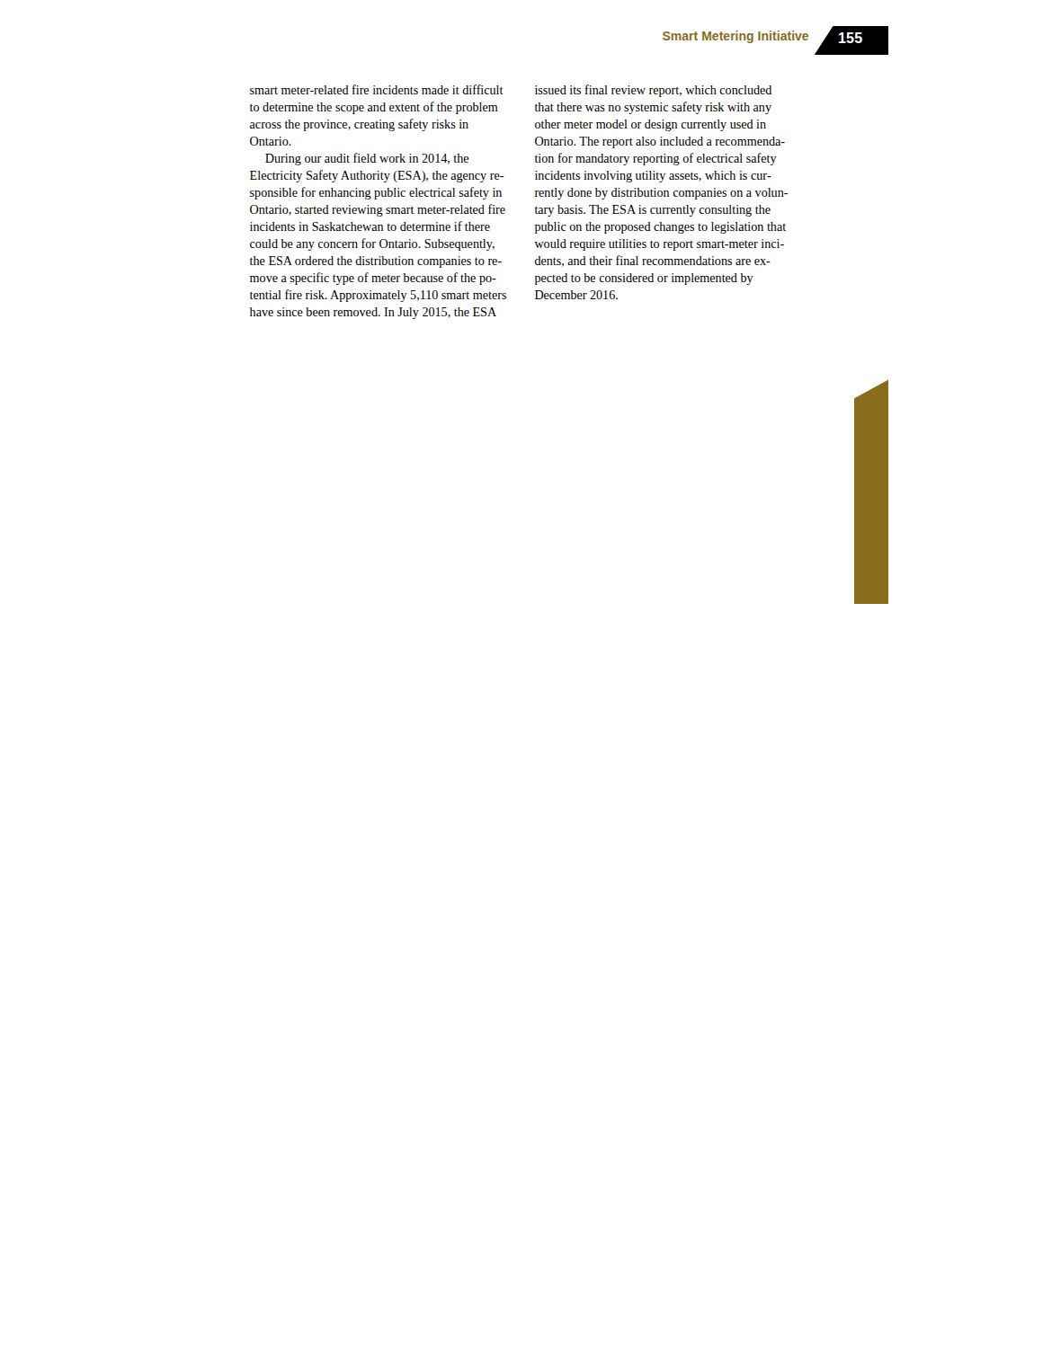Smart Metering Initiative
155
smart meter-related fire incidents made it difficult to determine the scope and extent of the problem across the province, creating safety risks in Ontario.
During our audit field work in 2014, the Electricity Safety Authority (ESA), the agency responsible for enhancing public electrical safety in Ontario, started reviewing smart meter-related fire incidents in Saskatchewan to determine if there could be any concern for Ontario. Subsequently, the ESA ordered the distribution companies to remove a specific type of meter because of the potential fire risk. Approximately 5,110 smart meters have since been removed. In July 2015, the ESA issued its final review report, which concluded that there was no systemic safety risk with any other meter model or design currently used in Ontario. The report also included a recommendation for mandatory reporting of electrical safety incidents involving utility assets, which is currently done by distribution companies on a voluntary basis. The ESA is currently consulting the public on the proposed changes to legislation that would require utilities to report smart-meter incidents, and their final recommendations are expected to be considered or implemented by December 2016.
Chapter 1 • Follow-Up Section 1.11